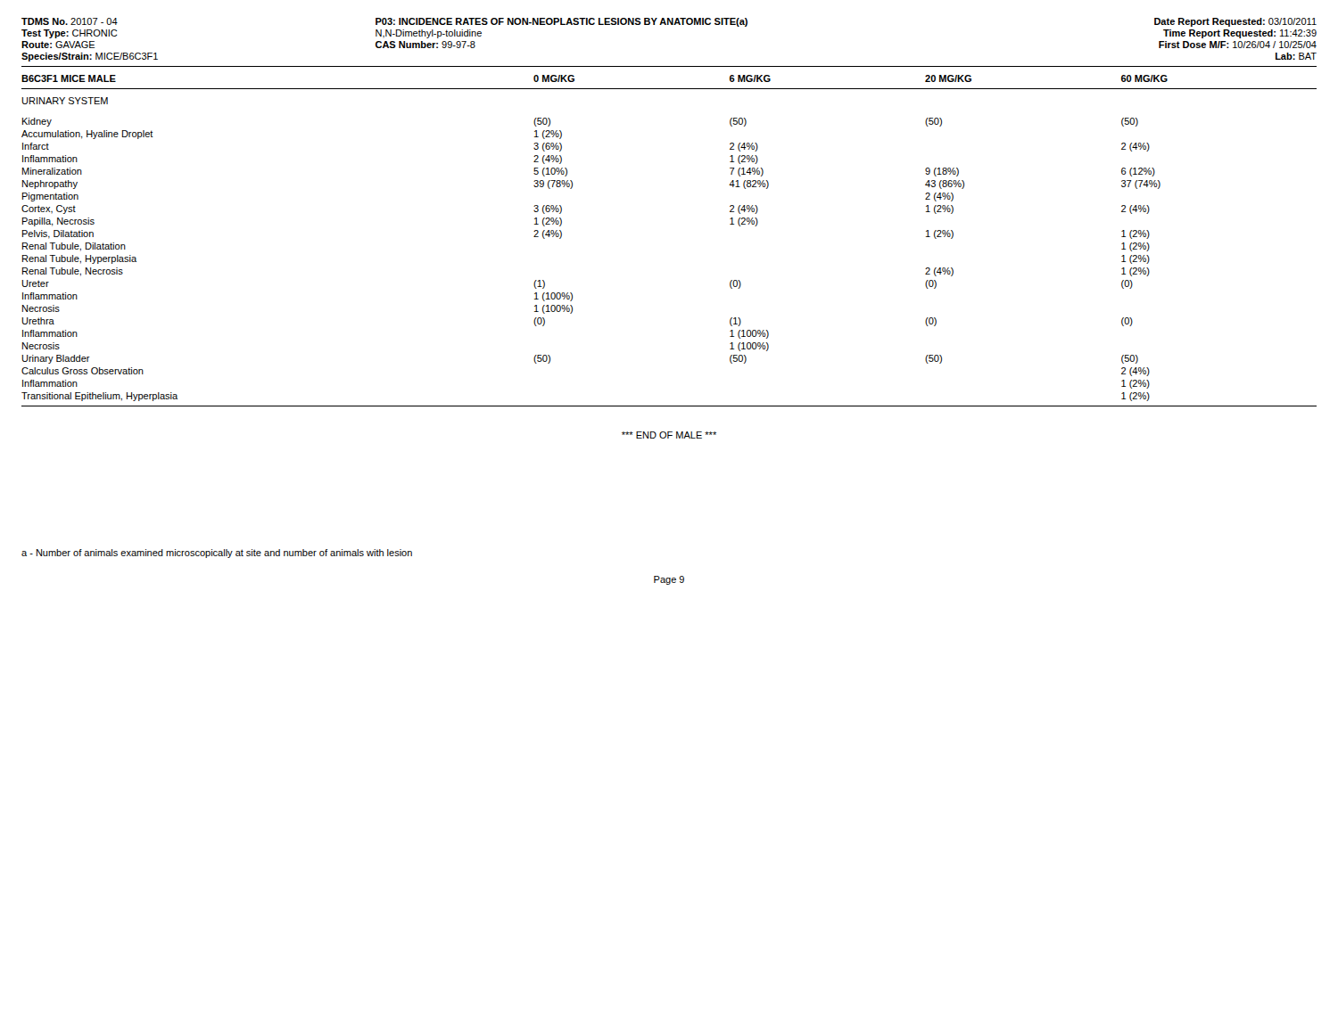| TDMS No. 20107 - 04 | P03: INCIDENCE RATES OF NON-NEOPLASTIC LESIONS BY ANATOMIC SITE(a) | Date Report Requested: 03/10/2011 |
| Test Type: CHRONIC | N,N-Dimethyl-p-toluidine | Time Report Requested: 11:42:39 |
| Route: GAVAGE | CAS Number: 99-97-8 | First Dose M/F: 10/26/04 / 10/25/04 |
| Species/Strain: MICE/B6C3F1 | | Lab: BAT |
| B6C3F1 MICE MALE | 0 MG/KG | 6 MG/KG | 20 MG/KG | 60 MG/KG |
| --- | --- | --- | --- | --- |
| URINARY SYSTEM | | | | |
| Kidney | (50) | (50) | (50) | (50) |
| Accumulation, Hyaline Droplet | 1 (2%) | | | |
| Infarct | 3 (6%) | 2 (4%) | | 2 (4%) |
| Inflammation | 2 (4%) | 1 (2%) | | |
| Mineralization | 5 (10%) | 7 (14%) | 9 (18%) | 6 (12%) |
| Nephropathy | 39 (78%) | 41 (82%) | 43 (86%) | 37 (74%) |
| Pigmentation | | | 2 (4%) | |
| Cortex, Cyst | 3 (6%) | 2 (4%) | 1 (2%) | 2 (4%) |
| Papilla, Necrosis | 1 (2%) | 1 (2%) | | |
| Pelvis, Dilatation | 2 (4%) | | 1 (2%) | 1 (2%) |
| Renal Tubule, Dilatation | | | | 1 (2%) |
| Renal Tubule, Hyperplasia | | | | 1 (2%) |
| Renal Tubule, Necrosis | | | 2 (4%) | 1 (2%) |
| Ureter | (1) | (0) | (0) | (0) |
| Inflammation | 1 (100%) | | | |
| Necrosis | 1 (100%) | | | |
| Urethra | (0) | (1) | (0) | (0) |
| Inflammation | | 1 (100%) | | |
| Necrosis | | 1 (100%) | | |
| Urinary Bladder | (50) | (50) | (50) | (50) |
| Calculus Gross Observation | | | | 2 (4%) |
| Inflammation | | | | 1 (2%) |
| Transitional Epithelium, Hyperplasia | | | | 1 (2%) |
*** END OF MALE ***
a - Number of animals examined microscopically at site and number of animals with lesion
Page 9